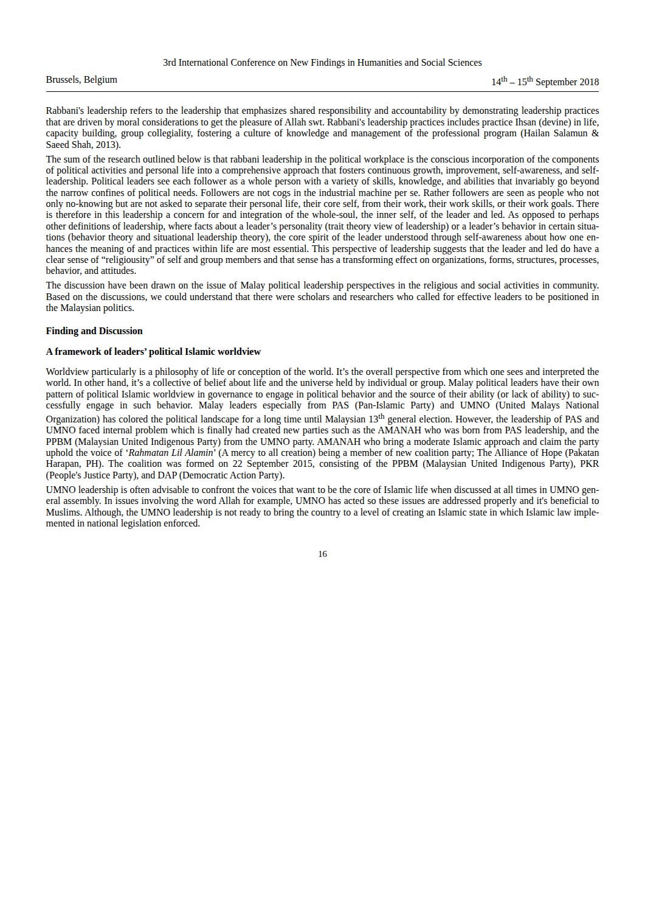3rd International Conference on New Findings in Humanities and Social Sciences
Brussels, Belgium 14th – 15th September 2018
Rabbani's leadership refers to the leadership that emphasizes shared responsibility and accountability by demonstrating leadership practices that are driven by moral considerations to get the pleasure of Allah swt. Rabbani's leadership practices includes practice Ihsan (devine) in life, capacity building, group collegiality, fostering a culture of knowledge and management of the professional program (Hailan Salamun & Saeed Shah, 2013).
The sum of the research outlined below is that rabbani leadership in the political workplace is the conscious incorporation of the components of political activities and personal life into a comprehensive approach that fosters continuous growth, improvement, self-awareness, and self-leadership. Political leaders see each follower as a whole person with a variety of skills, knowledge, and abilities that invariably go beyond the narrow confines of political needs. Followers are not cogs in the industrial machine per se. Rather followers are seen as people who not only no-knowing but are not asked to separate their personal life, their core self, from their work, their work skills, or their work goals. There is therefore in this leadership a concern for and integration of the whole-soul, the inner self, of the leader and led. As opposed to perhaps other definitions of leadership, where facts about a leader’s personality (trait theory view of leadership) or a leader’s behavior in certain situations (behavior theory and situational leadership theory), the core spirit of the leader understood through self-awareness about how one enhances the meaning of and practices within life are most essential. This perspective of leadership suggests that the leader and led do have a clear sense of “religiousity” of self and group members and that sense has a transforming effect on organizations, forms, structures, processes, behavior, and attitudes.
The discussion have been drawn on the issue of Malay political leadership perspectives in the religious and social activities in community. Based on the discussions, we could understand that there were scholars and researchers who called for effective leaders to be positioned in the Malaysian politics.
Finding and Discussion
A framework of leaders’ political Islamic worldview
Worldview particularly is a philosophy of life or conception of the world. It’s the overall perspective from which one sees and interpreted the world. In other hand, it’s a collective of belief about life and the universe held by individual or group. Malay political leaders have their own pattern of political Islamic worldview in governance to engage in political behavior and the source of their ability (or lack of ability) to successfully engage in such behavior. Malay leaders especially from PAS (Pan-Islamic Party) and UMNO (United Malays National Organization) has colored the political landscape for a long time until Malaysian 13th general election. However, the leadership of PAS and UMNO faced internal problem which is finally had created new parties such as the AMANAH who was born from PAS leadership, and the PPBM (Malaysian United Indigenous Party) from the UMNO party. AMANAH who bring a moderate Islamic approach and claim the party uphold the voice of ‘Rahmatan Lil Alamin’ (A mercy to all creation) being a member of new coalition party; The Alliance of Hope (Pakatan Harapan, PH). The coalition was formed on 22 September 2015, consisting of the PPBM (Malaysian United Indigenous Party), PKR (People's Justice Party), and DAP (Democratic Action Party).
UMNO leadership is often advisable to confront the voices that want to be the core of Islamic life when discussed at all times in UMNO general assembly. In issues involving the word Allah for example, UMNO has acted so these issues are addressed properly and it's beneficial to Muslims. Although, the UMNO leadership is not ready to bring the country to a level of creating an Islamic state in which Islamic law implemented in national legislation enforced.
16